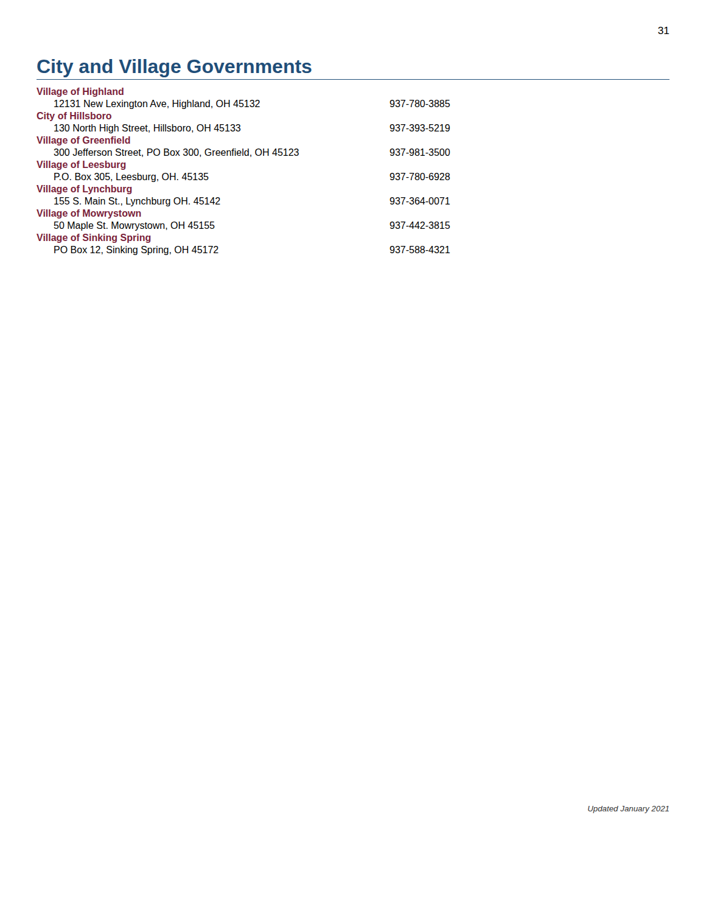31
City and Village Governments
| Village of Highland |
| 12131 New Lexington Ave, Highland, OH 45132 | 937-780-3885 |
| City of Hillsboro |
| 130 North High Street, Hillsboro, OH 45133 | 937-393-5219 |
| Village of Greenfield |
| 300 Jefferson Street, PO Box 300, Greenfield, OH 45123 | 937-981-3500 |
| Village of Leesburg |
| P.O. Box 305, Leesburg, OH. 45135 | 937-780-6928 |
| Village of Lynchburg |
| 155 S. Main St., Lynchburg OH. 45142 | 937-364-0071 |
| Village of Mowrystown |
| 50 Maple St. Mowrystown, OH 45155 | 937-442-3815 |
| Village of Sinking Spring |
| PO Box 12, Sinking Spring, OH 45172 | 937-588-4321 |
Updated January 2021